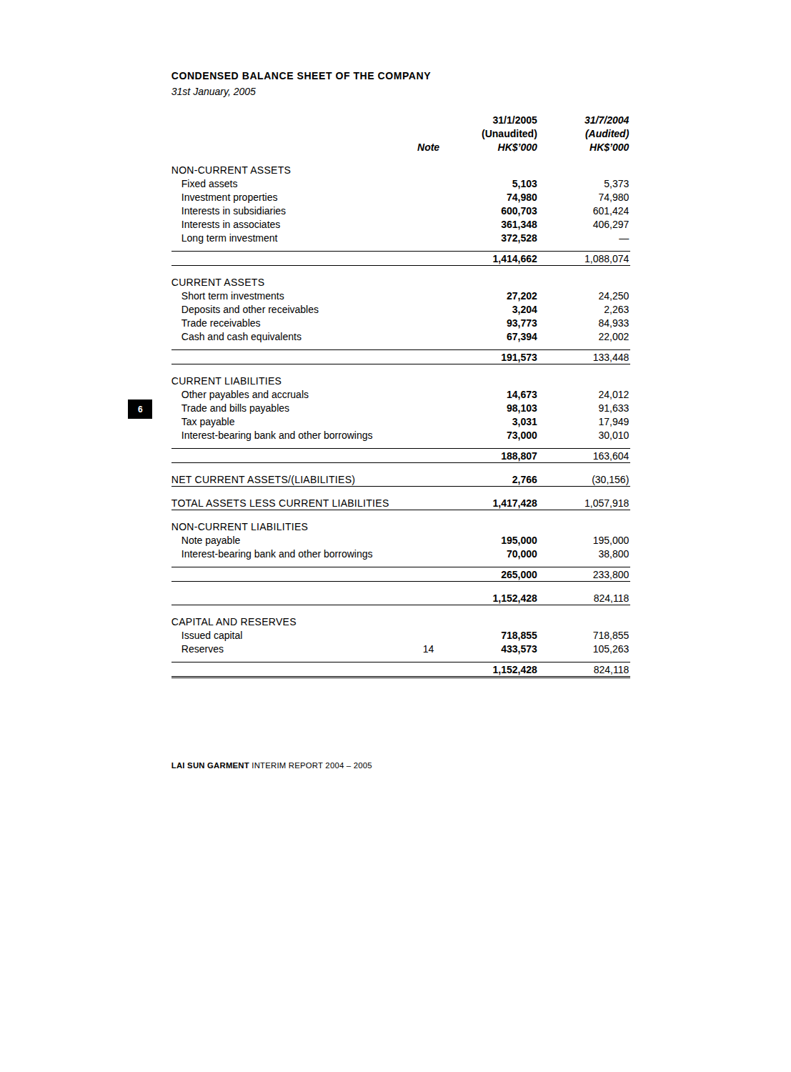CONDENSED BALANCE SHEET OF THE COMPANY
31st January, 2005
| | | 31/1/2005 | 31/7/2004 |
| --- | --- | --- | --- |
| | | (Unaudited) | (Audited) |
| | Note | HK$’000 | HK$’000 |
| NON-CURRENT ASSETS | | | |
| Fixed assets | | 5,103 | 5,373 |
| Investment properties | | 74,980 | 74,980 |
| Interests in subsidiaries | | 600,703 | 601,424 |
| Interests in associates | | 361,348 | 406,297 |
| Long term investment | | 372,528 | — |
| | | 1,414,662 | 1,088,074 |
| CURRENT ASSETS | | | |
| Short term investments | | 27,202 | 24,250 |
| Deposits and other receivables | | 3,204 | 2,263 |
| Trade receivables | | 93,773 | 84,933 |
| Cash and cash equivalents | | 67,394 | 22,002 |
| | | 191,573 | 133,448 |
| CURRENT LIABILITIES | | | |
| Other payables and accruals | | 14,673 | 24,012 |
| Trade and bills payables | | 98,103 | 91,633 |
| Tax payable | | 3,031 | 17,949 |
| Interest-bearing bank and other borrowings | | 73,000 | 30,010 |
| | | 188,807 | 163,604 |
| NET CURRENT ASSETS/(LIABILITIES) | | 2,766 | (30,156) |
| TOTAL ASSETS LESS CURRENT LIABILITIES | | 1,417,428 | 1,057,918 |
| NON-CURRENT LIABILITIES | | | |
| Note payable | | 195,000 | 195,000 |
| Interest-bearing bank and other borrowings | | 70,000 | 38,800 |
| | | 265,000 | 233,800 |
| | | 1,152,428 | 824,118 |
| CAPITAL AND RESERVES | | | |
| Issued capital | | 718,855 | 718,855 |
| Reserves | 14 | 433,573 | 105,263 |
| | | 1,152,428 | 824,118 |
6
LAI SUN GARMENT INTERIM REPORT 2004 – 2005